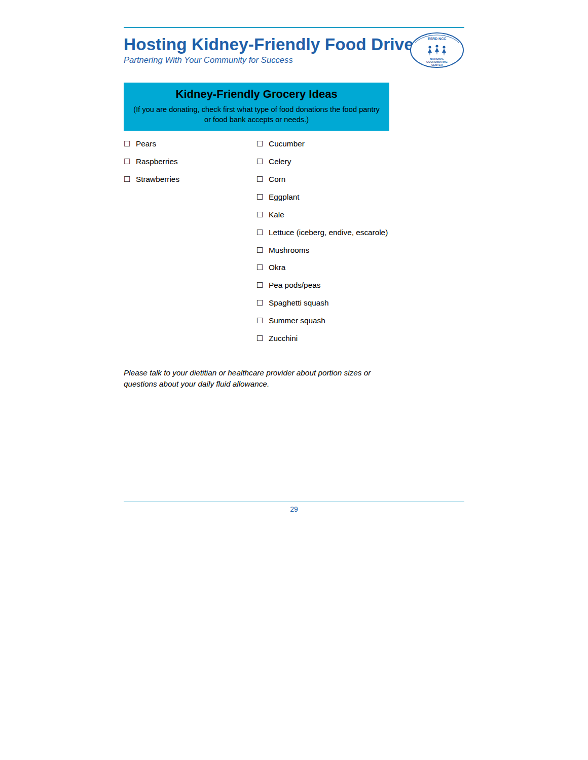Hosting Kidney-Friendly Food Drives
Partnering With Your Community for Success
ESRD NCC National Coordinating Center ESRD NCC NATIONAL COORDINATING CENTER
Kidney-Friendly Grocery Ideas
(If you are donating, check first what type of food donations the food pantry
or food bank accepts or needs.)
☐ Pears
☐ Raspberries
☐ Strawberries
☐ Cucumber
☐ Celery
☐ Corn
☐ Eggplant
☐ Kale
☐ Lettuce (iceberg, endive, escarole)
☐ Mushrooms
☐ Okra
☐ Pea pods/peas
☐ Spaghetti squash
☐ Summer squash
☐ Zucchini
Please talk to your dietitian or healthcare provider about portion sizes or questions about your daily fluid allowance.
29